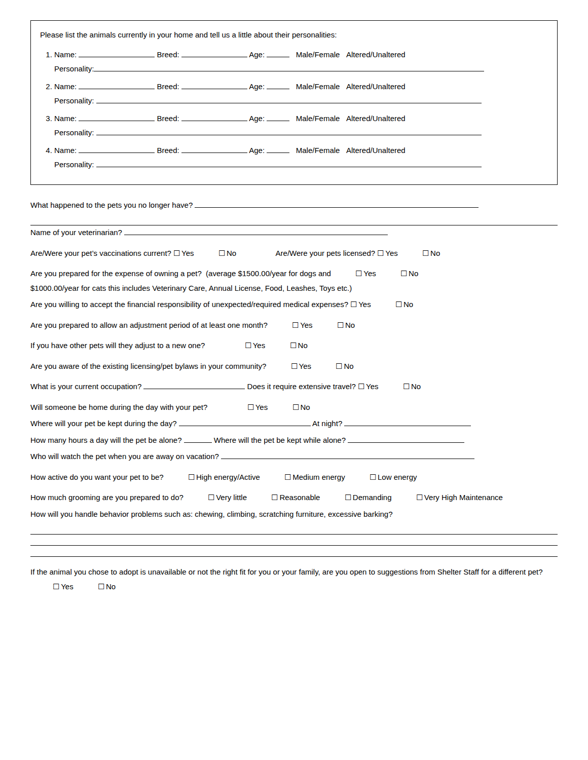Please list the animals currently in your home and tell us a little about their personalities:
Name: Breed: Age: Male/Female Altered/Unaltered
Personality:
Name: Breed: Age: Male/Female Altered/Unaltered
Personality:
Name: Breed: Age: Male/Female Altered/Unaltered
Personality:
Name: Breed: Age: Male/Female Altered/Unaltered
Personality:
What happened to the pets you no longer have?
Name of your veterinarian?
Are/Were your pet’s vaccinations current? Yes No Are/Were your pets licensed? Yes No
Are you prepared for the expense of owning a pet? (average $1500.00/year for dogs and Yes No
$1000.00/year for cats this includes Veterinary Care, Annual License, Food, Leashes, Toys etc.)
Are you willing to accept the financial responsibility of unexpected/required medical expenses? Yes No
Are you prepared to allow an adjustment period of at least one month? Yes No
If you have other pets will they adjust to a new one? Yes No
Are you aware of the existing licensing/pet bylaws in your community? Yes No
What is your current occupation? Does it require extensive travel? Yes No
Will someone be home during the day with your pet? Yes No
Where will your pet be kept during the day? At night?
How many hours a day will the pet be alone? Where will the pet be kept while alone?
Who will watch the pet when you are away on vacation?
How active do you want your pet to be? High energy/Active Medium energy Low energy
How much grooming are you prepared to do? Very little Reasonable Demanding Very High Maintenance
How will you handle behavior problems such as: chewing, climbing, scratching furniture, excessive barking?
If the animal you chose to adopt is unavailable or not the right fit for you or your family, are you open to suggestions from Shelter Staff for a different pet? Yes No